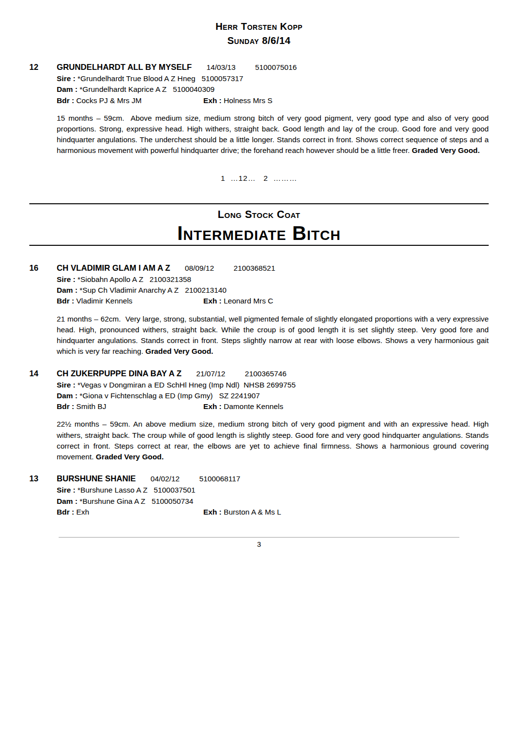Herr Torsten Kopp
Sunday 8/6/14
12
GRUNDELHARDT ALL BY MYSELF 14/03/13 5100075016
Sire : *Grundelhardt True Blood A Z Hneg 5100057317
Dam : *Grundelhardt Kaprice A Z 5100040309
Bdr : Cocks PJ & Mrs JM
Exh : Holness Mrs S
15 months – 59cm. Above medium size, medium strong bitch of very good pigment, very good type and also of very good proportions. Strong, expressive head. High withers, straight back. Good length and lay of the croup. Good fore and very good hindquarter angulations. The underchest should be a little longer. Stands correct in front. Shows correct sequence of steps and a harmonious movement with powerful hindquarter drive; the forehand reach however should be a little freer. Graded Very Good.
1 …12… 2 ………
Long Stock Coat
Intermediate Bitch
16
CH VLADIMIR GLAM I AM A Z 08/09/12 2100368521
Sire : *Siobahn Apollo A Z 2100321358
Dam : *Sup Ch Vladimir Anarchy A Z 2100213140
Bdr : Vladimir Kennels
Exh : Leonard Mrs C
21 months – 62cm. Very large, strong, substantial, well pigmented female of slightly elongated proportions with a very expressive head. High, pronounced withers, straight back. While the croup is of good length it is set slightly steep. Very good fore and hindquarter angulations. Stands correct in front. Steps slightly narrow at rear with loose elbows. Shows a very harmonious gait which is very far reaching. Graded Very Good.
14
CH ZUKERPUPPE DINA BAY A Z 21/07/12 2100365746
Sire : *Vegas v Dongmiran a ED SchHl Hneg (Imp Ndl) NHSB 2699755
Dam : *Giona v Fichtenschlag a ED (Imp Gmy) SZ 2241907
Bdr : Smith BJ
Exh : Damonte Kennels
22½ months – 59cm. An above medium size, medium strong bitch of very good pigment and with an expressive head. High withers, straight back. The croup while of good length is slightly steep. Good fore and very good hindquarter angulations. Stands correct in front. Steps correct at rear, the elbows are yet to achieve final firmness. Shows a harmonious ground covering movement. Graded Very Good.
13
BURSHUNE SHANIE 04/02/12 5100068117
Sire : *Burshune Lasso A Z 5100037501
Dam : *Burshune Gina A Z 5100050734
Bdr : Exh
Exh : Burston A & Ms L
3